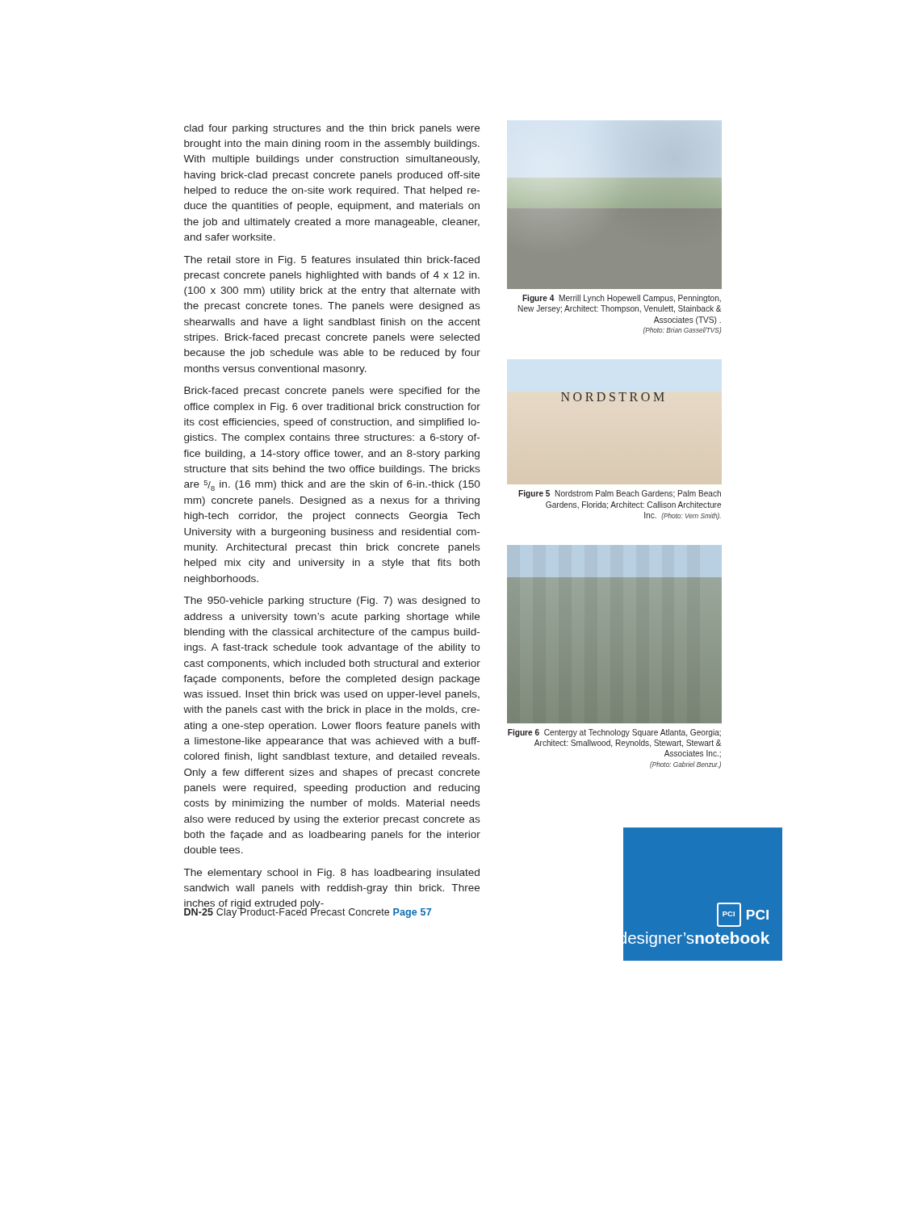clad four parking structures and the thin brick panels were brought into the main dining room in the assembly buildings. With multiple buildings under construction simultaneously, having brick-clad precast concrete panels produced off-site helped to reduce the on-site work required. That helped reduce the quantities of people, equipment, and materials on the job and ultimately created a more manageable, cleaner, and safer worksite.
The retail store in Fig. 5 features insulated thin brick-faced precast concrete panels highlighted with bands of 4 x 12 in. (100 x 300 mm) utility brick at the entry that alternate with the precast concrete tones. The panels were designed as shearwalls and have a light sandblast finish on the accent stripes. Brick-faced precast concrete panels were selected because the job schedule was able to be reduced by four months versus conventional masonry.
Brick-faced precast concrete panels were specified for the office complex in Fig. 6 over traditional brick construction for its cost efficiencies, speed of construction, and simplified logistics. The complex contains three structures: a 6-story office building, a 14-story office tower, and an 8-story parking structure that sits behind the two office buildings. The bricks are 5/8 in. (16 mm) thick and are the skin of 6-in.-thick (150 mm) concrete panels. Designed as a nexus for a thriving high-tech corridor, the project connects Georgia Tech University with a burgeoning business and residential community. Architectural precast thin brick concrete panels helped mix city and university in a style that fits both neighborhoods.
The 950-vehicle parking structure (Fig. 7) was designed to address a university town’s acute parking shortage while blending with the classical architecture of the campus buildings. A fast-track schedule took advantage of the ability to cast components, which included both structural and exterior façade components, before the completed design package was issued. Inset thin brick was used on upper-level panels, with the panels cast with the brick in place in the molds, creating a one-step operation. Lower floors feature panels with a limestone-like appearance that was achieved with a buff-colored finish, light sandblast texture, and detailed reveals. Only a few different sizes and shapes of precast concrete panels were required, speeding production and reducing costs by minimizing the number of molds. Material needs also were reduced by using the exterior precast concrete as both the façade and as loadbearing panels for the interior double tees.
The elementary school in Fig. 8 has loadbearing insulated sandwich wall panels with reddish-gray thin brick. Three inches of rigid extruded poly-
Figure 4 Merrill Lynch Hopewell Campus, Pennington, New Jersey; Architect: Thompson, Venulett, Stainback & Associates (TVS) . (Photo: Brian Gassel/TVS)
NORDSTROM
Figure 5 Nordstrom Palm Beach Gardens; Palm Beach Gardens, Florida; Architect: Callison Architecture Inc. (Photo: Vern Smith).
Figure 6 Centergy at Technology Square Atlanta, Georgia; Architect: Smallwood, Reynolds, Stewart, Stewart & Associates Inc.; (Photo: Gabriel Benzur.)
DN-25 Clay Product-Faced Precast Concrete Page 57
PCI PCI
designer’s notebook